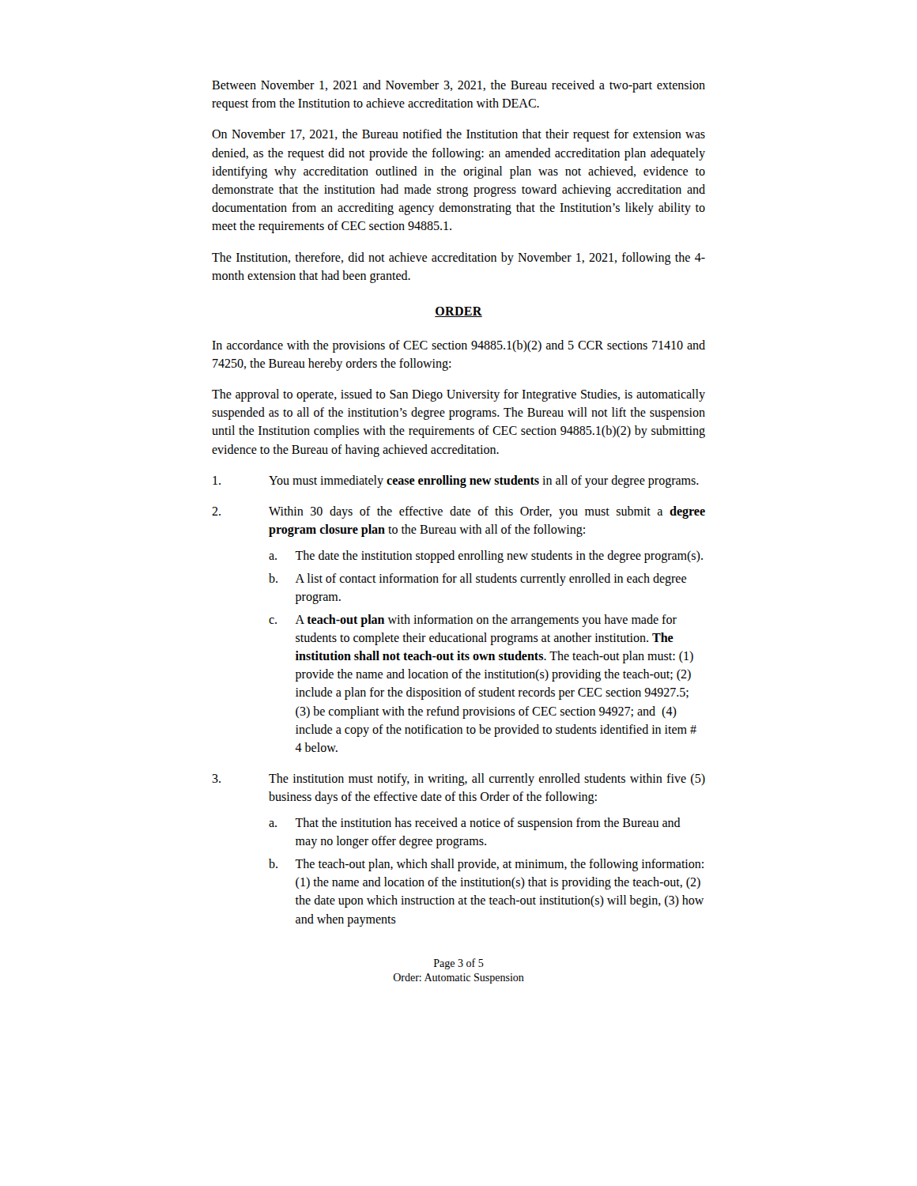Between November 1, 2021 and November 3, 2021, the Bureau received a two-part extension request from the Institution to achieve accreditation with DEAC.
On November 17, 2021, the Bureau notified the Institution that their request for extension was denied, as the request did not provide the following: an amended accreditation plan adequately identifying why accreditation outlined in the original plan was not achieved, evidence to demonstrate that the institution had made strong progress toward achieving accreditation and documentation from an accrediting agency demonstrating that the Institution’s likely ability to meet the requirements of CEC section 94885.1.
The Institution, therefore, did not achieve accreditation by November 1, 2021, following the 4-month extension that had been granted.
ORDER
In accordance with the provisions of CEC section 94885.1(b)(2) and 5 CCR sections 71410 and 74250, the Bureau hereby orders the following:
The approval to operate, issued to San Diego University for Integrative Studies, is automatically suspended as to all of the institution’s degree programs. The Bureau will not lift the suspension until the Institution complies with the requirements of CEC section 94885.1(b)(2) by submitting evidence to the Bureau of having achieved accreditation.
You must immediately cease enrolling new students in all of your degree programs.
Within 30 days of the effective date of this Order, you must submit a degree program closure plan to the Bureau with all of the following:
The date the institution stopped enrolling new students in the degree program(s).
A list of contact information for all students currently enrolled in each degree program.
A teach-out plan with information on the arrangements you have made for students to complete their educational programs at another institution. The institution shall not teach-out its own students. The teach-out plan must: (1) provide the name and location of the institution(s) providing the teach-out; (2) include a plan for the disposition of student records per CEC section 94927.5; (3) be compliant with the refund provisions of CEC section 94927; and (4) include a copy of the notification to be provided to students identified in item # 4 below.
The institution must notify, in writing, all currently enrolled students within five (5) business days of the effective date of this Order of the following:
That the institution has received a notice of suspension from the Bureau and may no longer offer degree programs.
The teach-out plan, which shall provide, at minimum, the following information: (1) the name and location of the institution(s) that is providing the teach-out, (2) the date upon which instruction at the teach-out institution(s) will begin, (3) how and when payments
Page 3 of 5
Order: Automatic Suspension